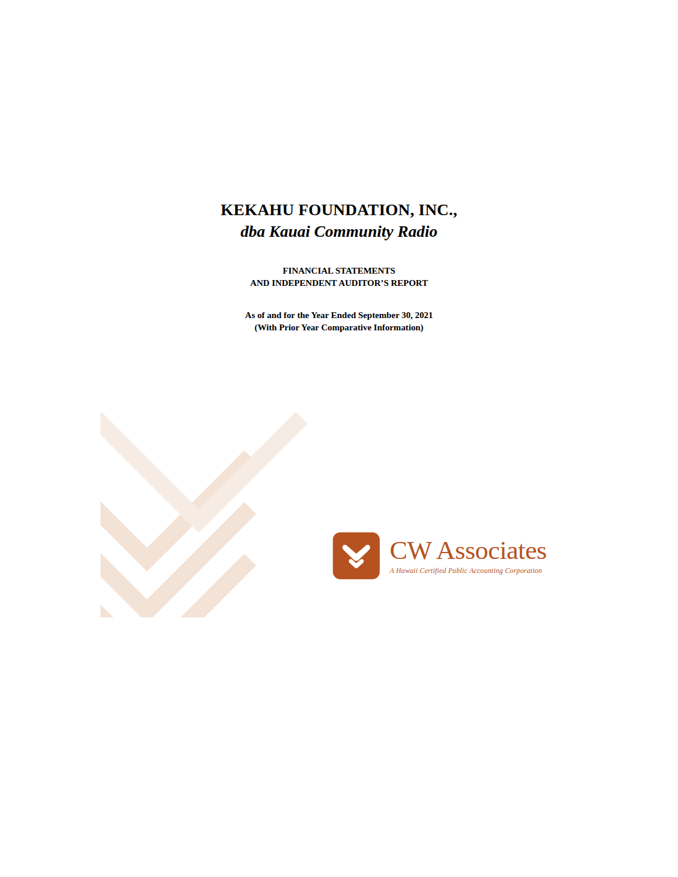KEKAHU FOUNDATION, INC.,
dba Kauai Community Radio
FINANCIAL STATEMENTS
AND INDEPENDENT AUDITOR’S REPORT
As of and for the Year Ended September 30, 2021
(With Prior Year Comparative Information)
CW Associates
A Hawaii Certified Public Accounting Corporation